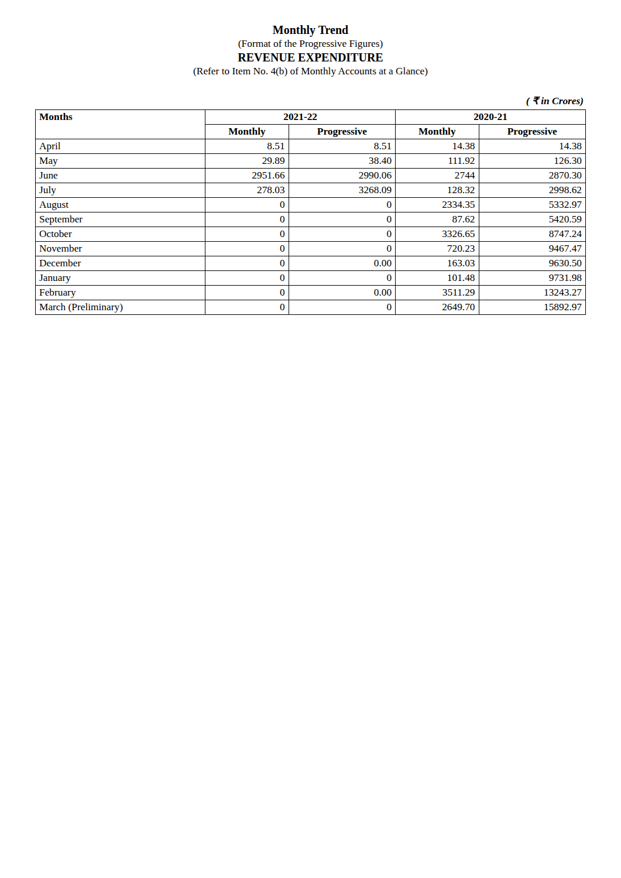Monthly Trend
(Format of the Progressive Figures)
REVENUE EXPENDITURE
(Refer to Item No. 4(b) of Monthly Accounts at a Glance)
( ₹ in Crores)
| Months | 2021-22 | 2020-21 |
| --- | --- | --- |
| Monthly | Progressive | Monthly | Progressive |
| April | 8.51 | 8.51 | 14.38 | 14.38 |
| May | 29.89 | 38.40 | 111.92 | 126.30 |
| June | 2951.66 | 2990.06 | 2744 | 2870.30 |
| July | 278.03 | 3268.09 | 128.32 | 2998.62 |
| August | 0 | 0 | 2334.35 | 5332.97 |
| September | 0 | 0 | 87.62 | 5420.59 |
| October | 0 | 0 | 3326.65 | 8747.24 |
| November | 0 | 0 | 720.23 | 9467.47 |
| December | 0 | 0.00 | 163.03 | 9630.50 |
| January | 0 | 0 | 101.48 | 9731.98 |
| February | 0 | 0.00 | 3511.29 | 13243.27 |
| March (Preliminary) | 0 | 0 | 2649.70 | 15892.97 |